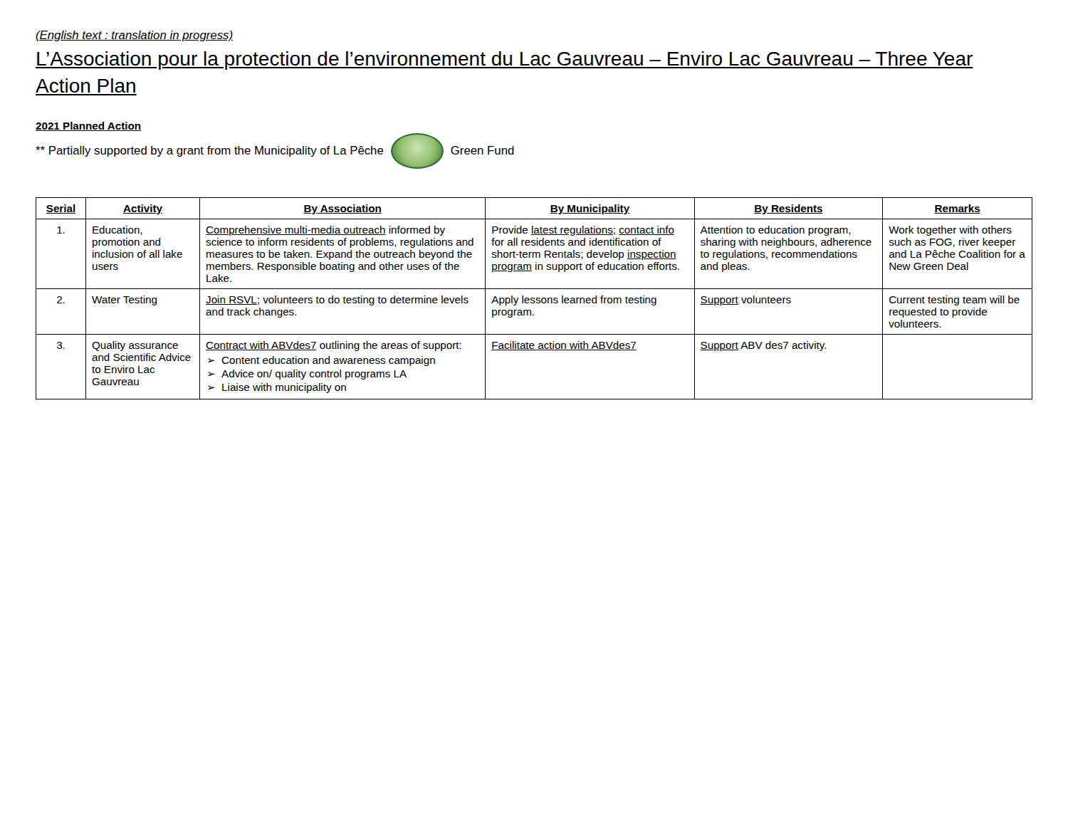(English text : translation in progress)
L’Association pour la protection de l’environnement du Lac Gauvreau – Enviro Lac Gauvreau – Three Year Action Plan
2021 Planned Action
** Partially supported by a grant from the Municipality of La Pêche Green Fund
| Serial | Activity | By Association | By Municipality | By Residents | Remarks |
| --- | --- | --- | --- | --- | --- |
| 1. | Education, promotion and inclusion of all lake users | Comprehensive multi-media outreach informed by science to inform residents of problems, regulations and measures to be taken. Expand the outreach beyond the members. Responsible boating and other uses of the Lake. | Provide latest regulations ; contact info for all residents and identification of short-term Rentals; develop inspection program in support of education efforts. | Attention to education program, sharing with neighbours, adherence to regulations, recommendations and pleas. | Work together with others such as FOG, river keeper and La Pêche Coalition for a New Green Deal |
| 2. | Water Testing | Join RSVL ; volunteers to do testing to determine levels and track changes. | Apply lessons learned from testing program. | Support volunteers | Current testing team will be requested to provide volunteers. |
| 3. | Quality assurance and Scientific Advice to Enviro Lac Gauvreau | Contract with ABVdes7 outlining the areas of support: Content education and awareness campaign Advice on/ quality control programs LA Liaise with municipality on | Facilitate action with ABVdes7 | Support ABV des7 activity. | |